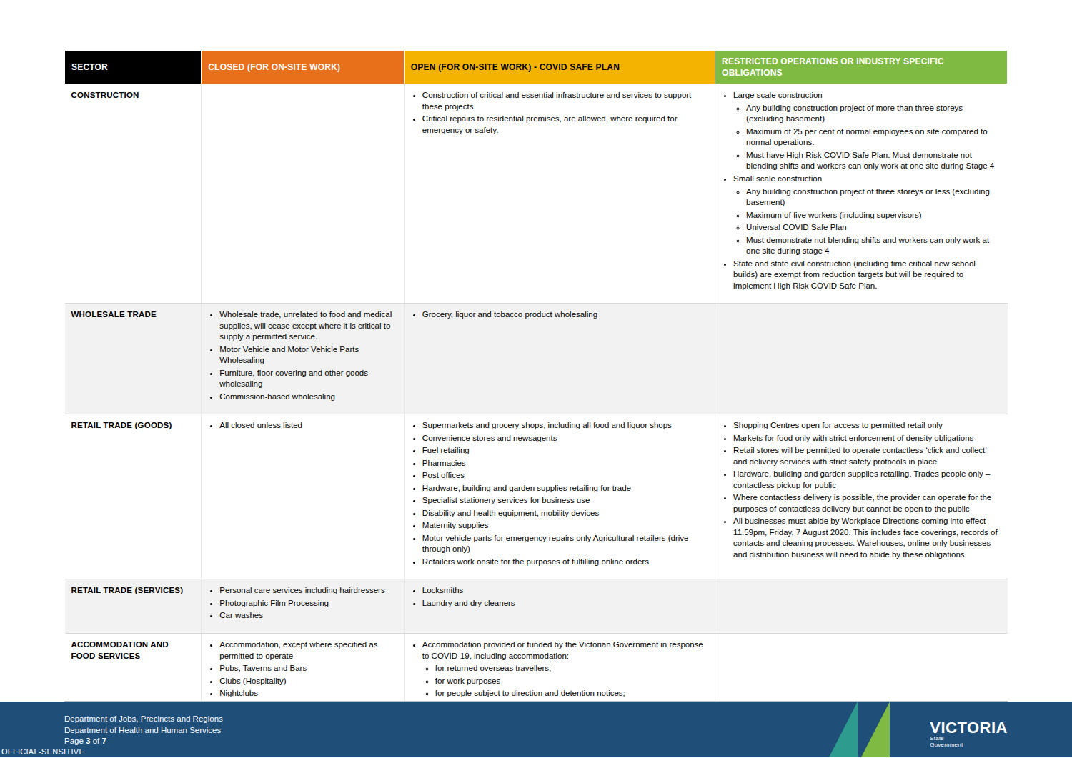| SECTOR | CLOSED (FOR ON-SITE WORK) | OPEN (FOR ON-SITE WORK) - COVID SAFE PLAN | RESTRICTED OPERATIONS OR INDUSTRY SPECIFIC OBLIGATIONS |
| --- | --- | --- | --- |
| CONSTRUCTION | | Construction of critical and essential infrastructure and services to support these projects Critical repairs to residential premises, are allowed, where required for emergency or safety. | Large scale construction Any building construction project of more than three storeys (excluding basement) Maximum of 25 per cent of normal employees on site compared to normal operations. Must have High Risk COVID Safe Plan. Must demonstrate not blending shifts and workers can only work at one site during Stage 4 Small scale construction Any building construction project of three storeys or less (excluding basement) Maximum of five workers (including supervisors) Universal COVID Safe Plan Must demonstrate not blending shifts and workers can only work at one site during stage 4 State and state civil construction (including time critical new school builds) are exempt from reduction targets but will be required to implement High Risk COVID Safe Plan. |
| WHOLESALE TRADE | Wholesale trade, unrelated to food and medical supplies, will cease except where it is critical to supply a permitted service. Motor Vehicle and Motor Vehicle Parts Wholesaling Furniture, floor covering and other goods wholesaling Commission-based wholesaling | Grocery, liquor and tobacco product wholesaling | |
| RETAIL TRADE (GOODS) | All closed unless listed | Supermarkets and grocery shops, including all food and liquor shops Convenience stores and newsagents Fuel retailing Pharmacies Post offices Hardware, building and garden supplies retailing for trade Specialist stationery services for business use Disability and health equipment, mobility devices Maternity supplies Motor vehicle parts for emergency repairs only Agricultural retailers (drive through only) Retailers work onsite for the purposes of fulfilling online orders. | Shopping Centres open for access to permitted retail only Markets for food only with strict enforcement of density obligations Retail stores will be permitted to operate contactless ‘click and collect’ and delivery services with strict safety protocols in place Hardware, building and garden supplies retailing. Trades people only – contactless pickup for public Where contactless delivery is possible, the provider can operate for the purposes of contactless delivery but cannot be open to the public All businesses must abide by Workplace Directions coming into effect 11.59pm, Friday, 7 August 2020. This includes face coverings, records of contacts and cleaning processes. Warehouses, online-only businesses and distribution business will need to abide by these obligations |
| RETAIL TRADE (SERVICES) | Personal care services including hairdressers Photographic Film Processing Car washes | Locksmiths Laundry and dry cleaners | |
| ACCOMMODATION AND FOOD SERVICES | Accommodation, except where specified as permitted to operate Pubs, Taverns and Bars Clubs (Hospitality) Nightclubs Food courts | Accommodation provided or funded by the Victorian Government in response to COVID-19, including accommodation: for returned overseas travellers; for work purposes for people subject to direction and detention notices; for diagnosed persons and close contacts. for workers in critical sectors beyond hotels (e.g. caravan parks) where it is unsafe for a person to reside in their primary place of residence. | |
Department of Jobs, Precincts and Regions
Department of Health and Human Services
Page 3 of 7
OFFICIAL-SENSITIVE
VICTORIA
State
Government